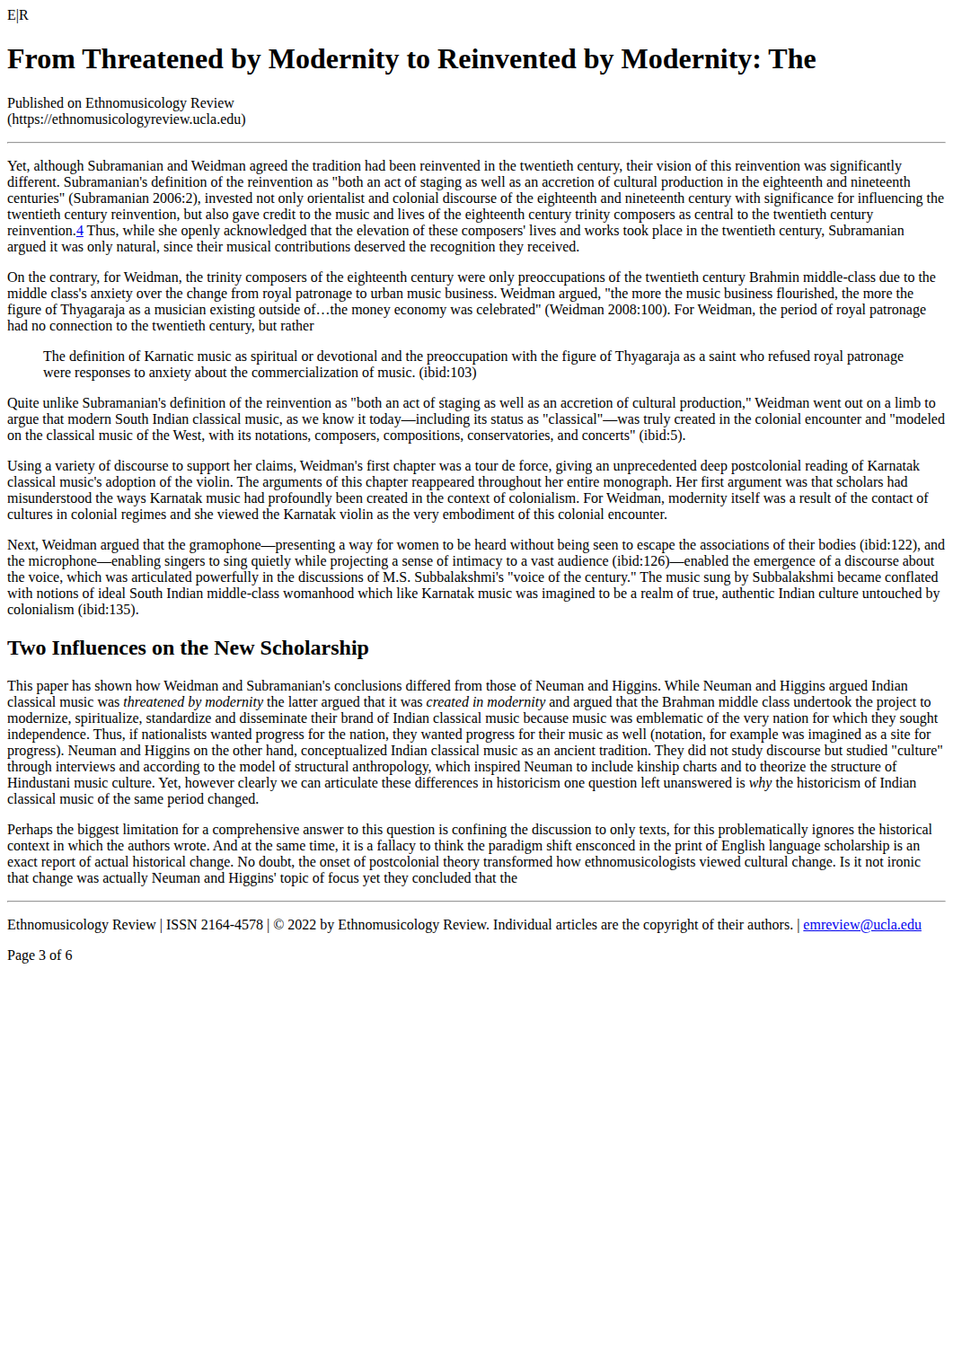E|R
From Threatened by Modernity to Reinvented by Modernity: The
Published on Ethnomusicology Review
(https://ethnomusicologyreview.ucla.edu)
Yet, although Subramanian and Weidman agreed the tradition had been reinvented in the twentieth century, their vision of this reinvention was significantly different. Subramanian's definition of the reinvention as "both an act of staging as well as an accretion of cultural production in the eighteenth and nineteenth centuries" (Subramanian 2006:2), invested not only orientalist and colonial discourse of the eighteenth and nineteenth century with significance for influencing the twentieth century reinvention, but also gave credit to the music and lives of the eighteenth century trinity composers as central to the twentieth century reinvention.4 Thus, while she openly acknowledged that the elevation of these composers' lives and works took place in the twentieth century, Subramanian argued it was only natural, since their musical contributions deserved the recognition they received.
On the contrary, for Weidman, the trinity composers of the eighteenth century were only preoccupations of the twentieth century Brahmin middle-class due to the middle class's anxiety over the change from royal patronage to urban music business. Weidman argued, "the more the music business flourished, the more the figure of Thyagaraja as a musician existing outside of…the money economy was celebrated" (Weidman 2008:100). For Weidman, the period of royal patronage had no connection to the twentieth century, but rather
The definition of Karnatic music as spiritual or devotional and the preoccupation with the figure of Thyagaraja as a saint who refused royal patronage were responses to anxiety about the commercialization of music. (ibid:103)
Quite unlike Subramanian's definition of the reinvention as "both an act of staging as well as an accretion of cultural production," Weidman went out on a limb to argue that modern South Indian classical music, as we know it today—including its status as "classical"—was truly created in the colonial encounter and "modeled on the classical music of the West, with its notations, composers, compositions, conservatories, and concerts" (ibid:5).
Using a variety of discourse to support her claims, Weidman's first chapter was a tour de force, giving an unprecedented deep postcolonial reading of Karnatak classical music's adoption of the violin. The arguments of this chapter reappeared throughout her entire monograph. Her first argument was that scholars had misunderstood the ways Karnatak music had profoundly been created in the context of colonialism. For Weidman, modernity itself was a result of the contact of cultures in colonial regimes and she viewed the Karnatak violin as the very embodiment of this colonial encounter.
Next, Weidman argued that the gramophone—presenting a way for women to be heard without being seen to escape the associations of their bodies (ibid:122), and the microphone—enabling singers to sing quietly while projecting a sense of intimacy to a vast audience (ibid:126)—enabled the emergence of a discourse about the voice, which was articulated powerfully in the discussions of M.S. Subbalakshmi's "voice of the century." The music sung by Subbalakshmi became conflated with notions of ideal South Indian middle-class womanhood which like Karnatak music was imagined to be a realm of true, authentic Indian culture untouched by colonialism (ibid:135).
Two Influences on the New Scholarship
This paper has shown how Weidman and Subramanian's conclusions differed from those of Neuman and Higgins. While Neuman and Higgins argued Indian classical music was threatened by modernity the latter argued that it was created in modernity and argued that the Brahman middle class undertook the project to modernize, spiritualize, standardize and disseminate their brand of Indian classical music because music was emblematic of the very nation for which they sought independence. Thus, if nationalists wanted progress for the nation, they wanted progress for their music as well (notation, for example was imagined as a site for progress). Neuman and Higgins on the other hand, conceptualized Indian classical music as an ancient tradition. They did not study discourse but studied "culture" through interviews and according to the model of structural anthropology, which inspired Neuman to include kinship charts and to theorize the structure of Hindustani music culture. Yet, however clearly we can articulate these differences in historicism one question left unanswered is why the historicism of Indian classical music of the same period changed.
Perhaps the biggest limitation for a comprehensive answer to this question is confining the discussion to only texts, for this problematically ignores the historical context in which the authors wrote. And at the same time, it is a fallacy to think the paradigm shift ensconced in the print of English language scholarship is an exact report of actual historical change. No doubt, the onset of postcolonial theory transformed how ethnomusicologists viewed cultural change. Is it not ironic that change was actually Neuman and Higgins' topic of focus yet they concluded that the
Ethnomusicology Review | ISSN 2164-4578 | © 2022 by Ethnomusicology Review. Individual articles are the copyright of their authors. | emreview@ucla.edu
Page 3 of 6